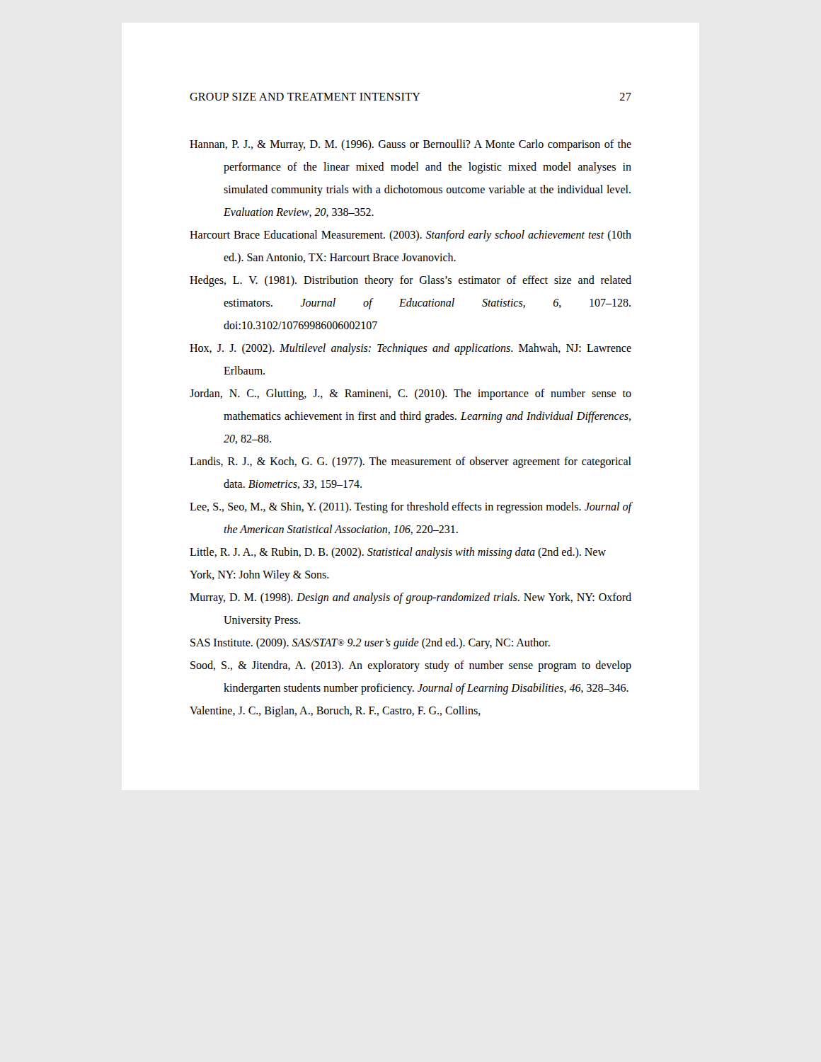Group Size and Treatment Intensity 27
Hannan, P. J., & Murray, D. M. (1996). Gauss or Bernoulli? A Monte Carlo comparison of the performance of the linear mixed model and the logistic mixed model analyses in simulated community trials with a dichotomous outcome variable at the individual level. Evaluation Review, 20, 338–352.
Harcourt Brace Educational Measurement. (2003). Stanford early school achievement test (10th ed.). San Antonio, TX: Harcourt Brace Jovanovich.
Hedges, L. V. (1981). Distribution theory for Glass’s estimator of effect size and related estimators. Journal of Educational Statistics, 6, 107–128. doi:10.3102/10769986006002107
Hox, J. J. (2002). Multilevel analysis: Techniques and applications. Mahwah, NJ: Lawrence Erlbaum.
Jordan, N. C., Glutting, J., & Ramineni, C. (2010). The importance of number sense to mathematics achievement in first and third grades. Learning and Individual Differences, 20, 82–88.
Landis, R. J., & Koch, G. G. (1977). The measurement of observer agreement for categorical data. Biometrics, 33, 159–174.
Lee, S., Seo, M., & Shin, Y. (2011). Testing for threshold effects in regression models. Journal of the American Statistical Association, 106, 220–231.
Little, R. J. A., & Rubin, D. B. (2002). Statistical analysis with missing data (2nd ed.). New
York, NY: John Wiley & Sons.
Murray, D. M. (1998). Design and analysis of group-randomized trials. New York, NY: Oxford University Press.
SAS Institute. (2009). SAS/STAT® 9.2 user’s guide (2nd ed.). Cary, NC: Author.
Sood, S., & Jitendra, A. (2013). An exploratory study of number sense program to develop kindergarten students number proficiency. Journal of Learning Disabilities, 46, 328–346.
Valentine, J. C., Biglan, A., Boruch, R. F., Castro, F. G., Collins,